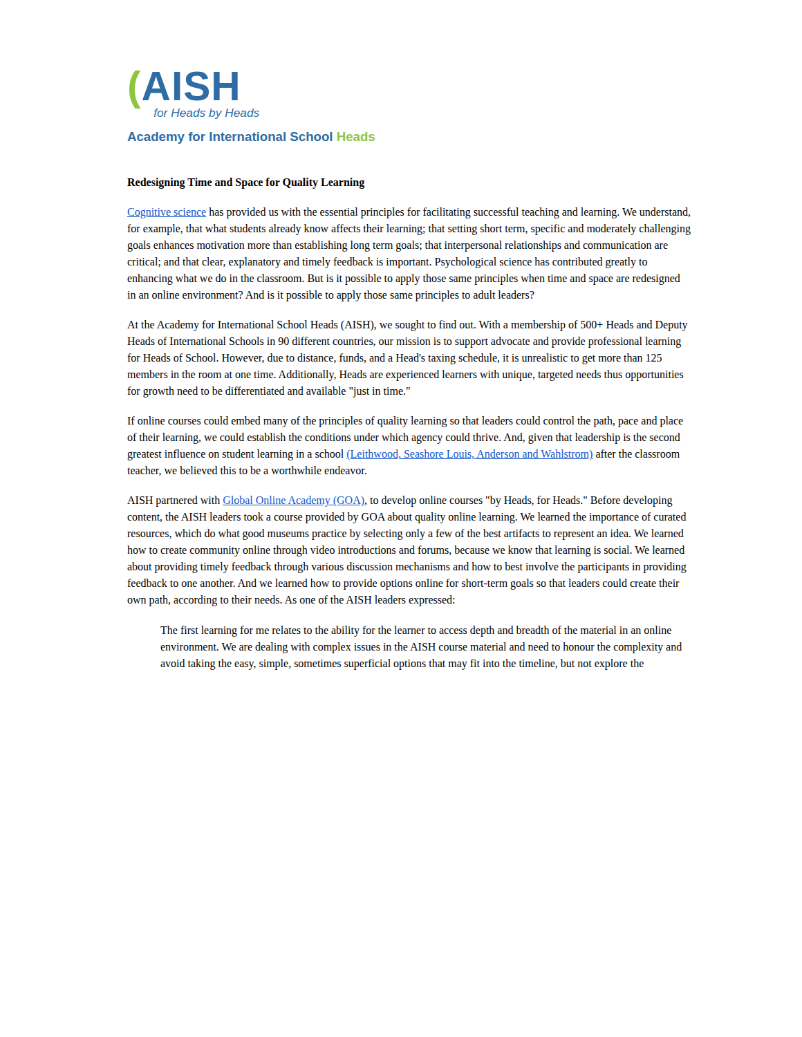(AISH
for Heads by Heads
Academy for International School Heads
Redesigning Time and Space for Quality Learning
Cognitive science has provided us with the essential principles for facilitating successful teaching and learning. We understand, for example, that what students already know affects their learning; that setting short term, specific and moderately challenging goals enhances motivation more than establishing long term goals; that interpersonal relationships and communication are critical; and that clear, explanatory and timely feedback is important. Psychological science has contributed greatly to enhancing what we do in the classroom. But is it possible to apply those same principles when time and space are redesigned in an online environment? And is it possible to apply those same principles to adult leaders?
At the Academy for International School Heads (AISH), we sought to find out. With a membership of 500+ Heads and Deputy Heads of International Schools in 90 different countries, our mission is to support advocate and provide professional learning for Heads of School. However, due to distance, funds, and a Head's taxing schedule, it is unrealistic to get more than 125 members in the room at one time. Additionally, Heads are experienced learners with unique, targeted needs thus opportunities for growth need to be differentiated and available "just in time."
If online courses could embed many of the principles of quality learning so that leaders could control the path, pace and place of their learning, we could establish the conditions under which agency could thrive. And, given that leadership is the second greatest influence on student learning in a school (Leithwood, Seashore Louis, Anderson and Wahlstrom) after the classroom teacher, we believed this to be a worthwhile endeavor.
AISH partnered with Global Online Academy (GOA), to develop online courses "by Heads, for Heads." Before developing content, the AISH leaders took a course provided by GOA about quality online learning. We learned the importance of curated resources, which do what good museums practice by selecting only a few of the best artifacts to represent an idea. We learned how to create community online through video introductions and forums, because we know that learning is social. We learned about providing timely feedback through various discussion mechanisms and how to best involve the participants in providing feedback to one another. And we learned how to provide options online for short-term goals so that leaders could create their own path, according to their needs. As one of the AISH leaders expressed:
The first learning for me relates to the ability for the learner to access depth and breadth of the material in an online environment. We are dealing with complex issues in the AISH course material and need to honour the complexity and avoid taking the easy, simple, sometimes superficial options that may fit into the timeline, but not explore the